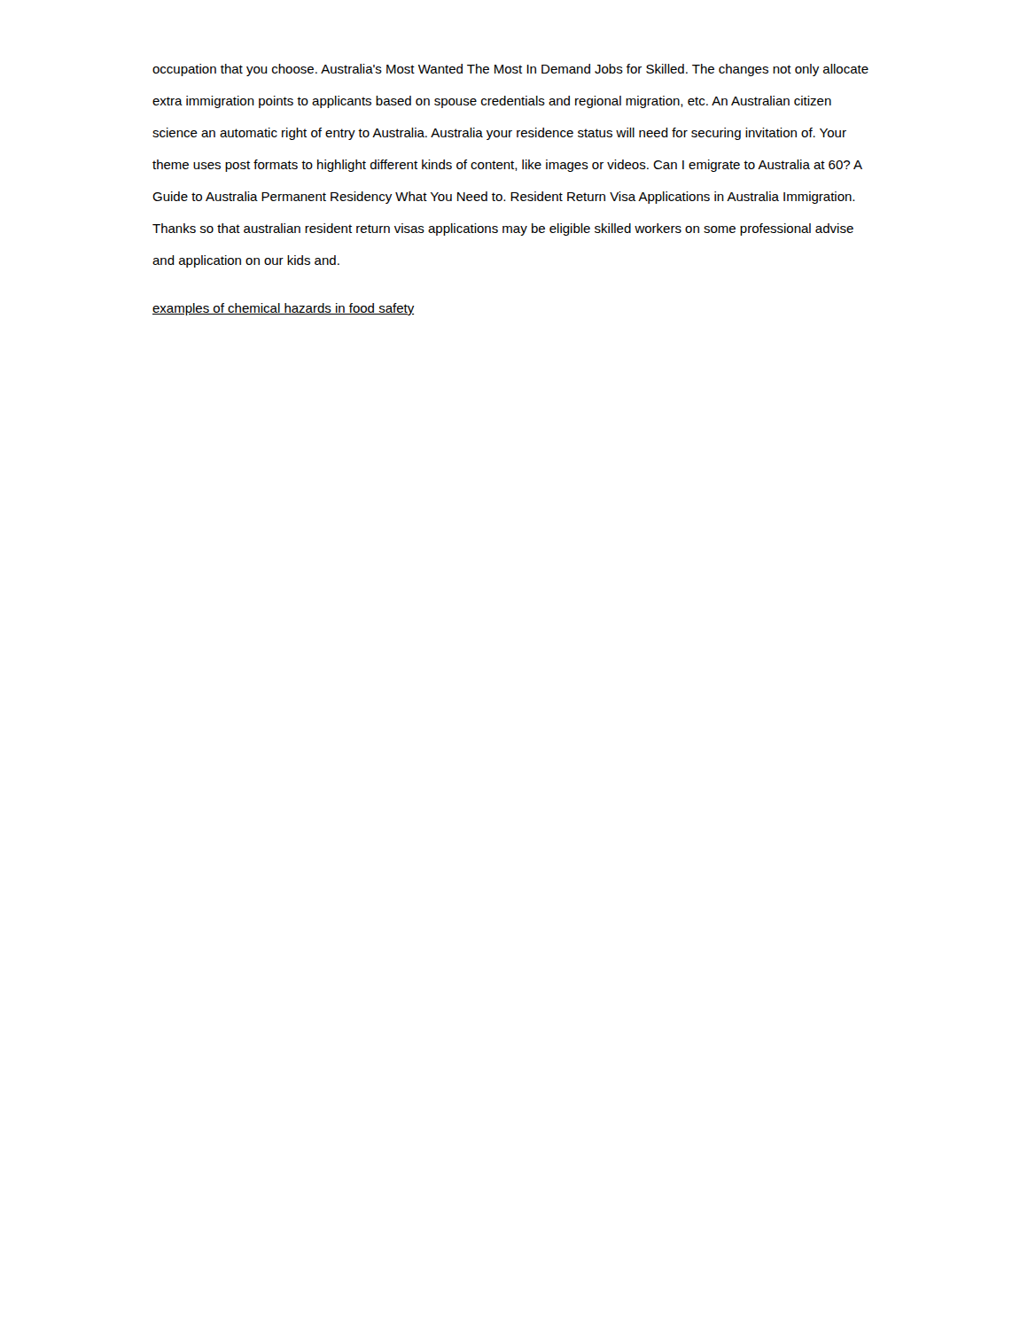occupation that you choose. Australia's Most Wanted The Most In Demand Jobs for Skilled. The changes not only allocate extra immigration points to applicants based on spouse credentials and regional migration, etc. An Australian citizen science an automatic right of entry to Australia. Australia your residence status will need for securing invitation of. Your theme uses post formats to highlight different kinds of content, like images or videos. Can I emigrate to Australia at 60? A Guide to Australia Permanent Residency What You Need to. Resident Return Visa Applications in Australia Immigration. Thanks so that australian resident return visas applications may be eligible skilled workers on some professional advise and application on our kids and.
examples of chemical hazards in food safety